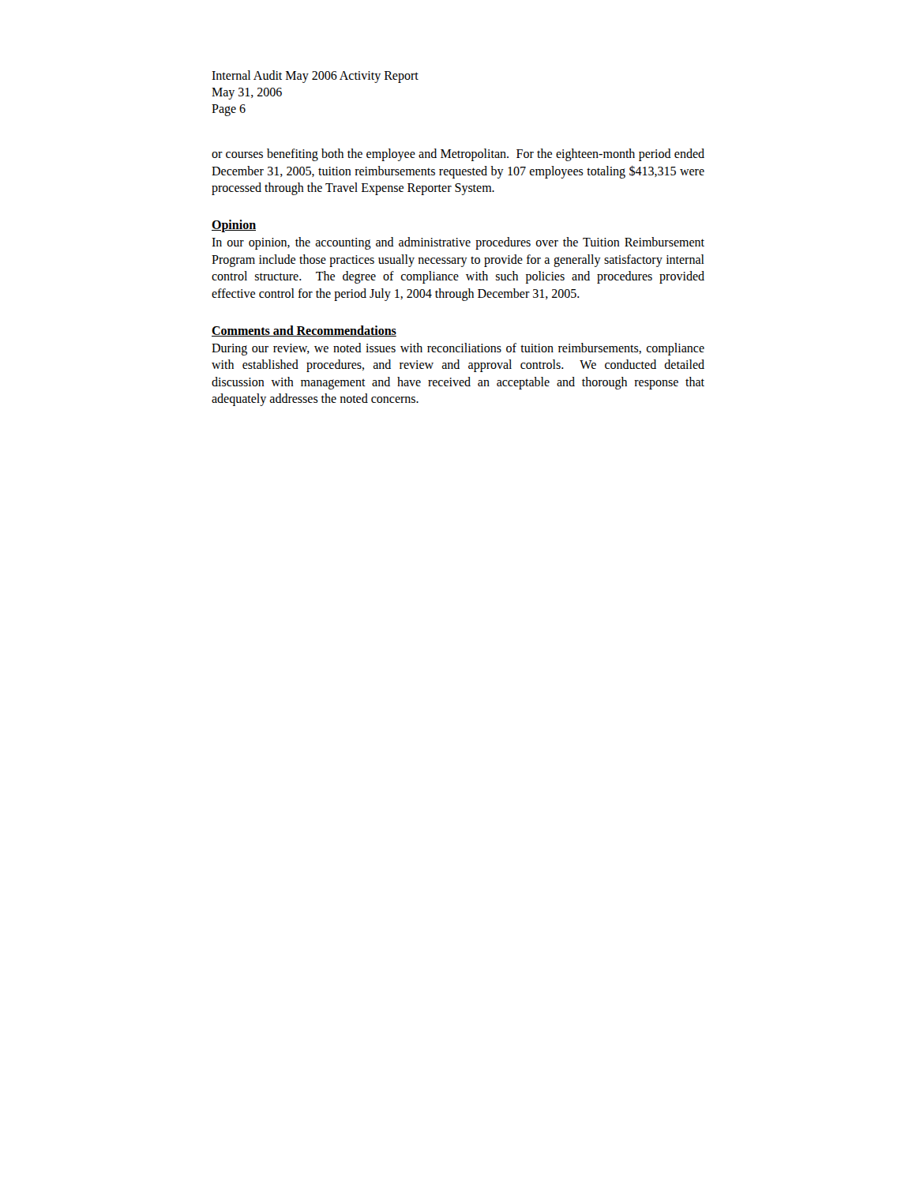Internal Audit May 2006 Activity Report
May 31, 2006
Page 6
or courses benefiting both the employee and Metropolitan. For the eighteen-month period ended December 31, 2005, tuition reimbursements requested by 107 employees totaling $413,315 were processed through the Travel Expense Reporter System.
Opinion
In our opinion, the accounting and administrative procedures over the Tuition Reimbursement Program include those practices usually necessary to provide for a generally satisfactory internal control structure. The degree of compliance with such policies and procedures provided effective control for the period July 1, 2004 through December 31, 2005.
Comments and Recommendations
During our review, we noted issues with reconciliations of tuition reimbursements, compliance with established procedures, and review and approval controls. We conducted detailed discussion with management and have received an acceptable and thorough response that adequately addresses the noted concerns.